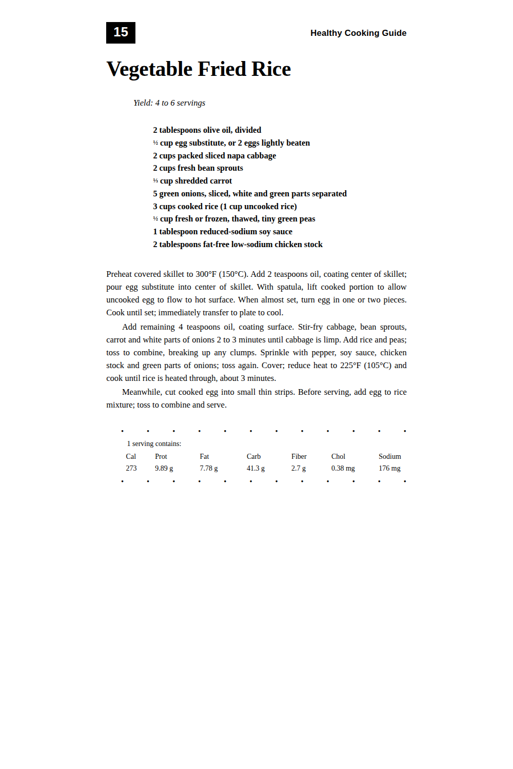15
Healthy Cooking Guide
Vegetable Fried Rice
Yield: 4 to 6 servings
2 tablespoons olive oil, divided
½ cup egg substitute, or 2 eggs lightly beaten
2 cups packed sliced napa cabbage
2 cups fresh bean sprouts
⅓ cup shredded carrot
5 green onions, sliced, white and green parts separated
3 cups cooked rice (1 cup uncooked rice)
½ cup fresh or frozen, thawed, tiny green peas
1 tablespoon reduced-sodium soy sauce
2 tablespoons fat-free low-sodium chicken stock
Preheat covered skillet to 300°F (150°C). Add 2 teaspoons oil, coating center of skillet; pour egg substitute into center of skillet. With spatula, lift cooked portion to allow uncooked egg to flow to hot surface. When almost set, turn egg in one or two pieces. Cook until set; immediately transfer to plate to cool.
Add remaining 4 teaspoons oil, coating surface. Stir-fry cabbage, bean sprouts, carrot and white parts of onions 2 to 3 minutes until cabbage is limp. Add rice and peas; toss to combine, breaking up any clumps. Sprinkle with pepper, soy sauce, chicken stock and green parts of onions; toss again. Cover; reduce heat to 225°F (105°C) and cook until rice is heated through, about 3 minutes.
Meanwhile, cut cooked egg into small thin strips. Before serving, add egg to rice mixture; toss to combine and serve.
• • • • • • • • • • • • • • • • • • • • • • • • •
1 serving contains:
| Cal | Prot | Fat | Carb | Fiber | Chol | Sodium |
| 273 | 9.89 g | 7.78 g | 41.3 g | 2.7 g | 0.38 mg | 176 mg |
• • • • • • • • • • • • • • • • • • • • • • • • •